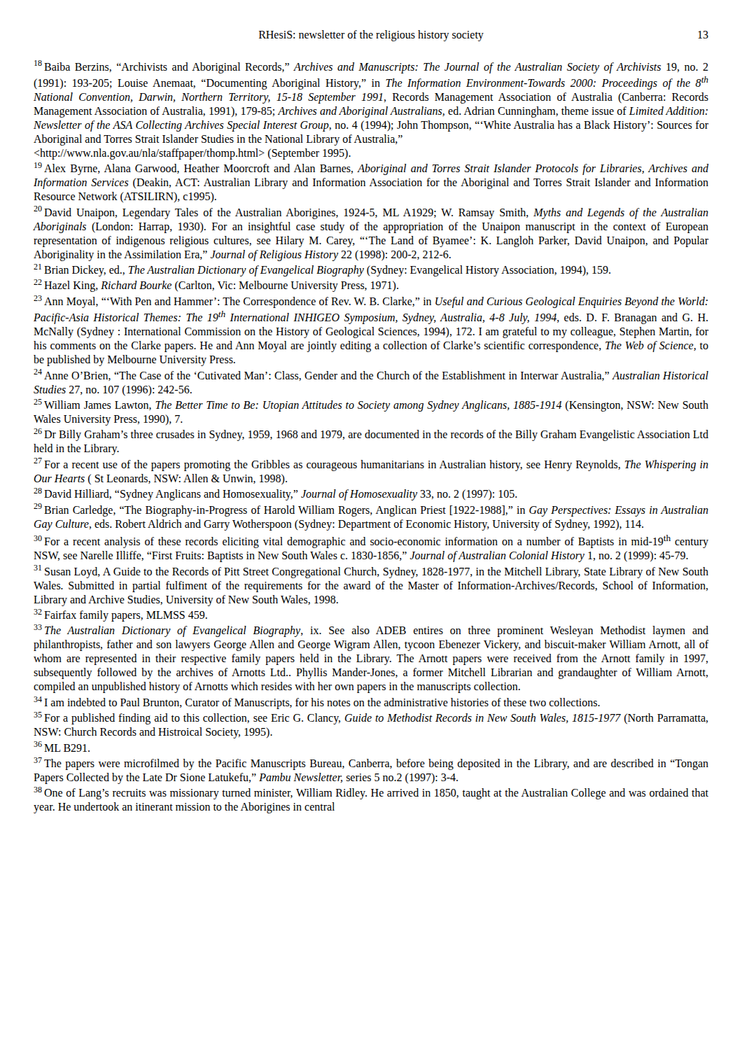RHesiS: newsletter of the religious history society 13
18Baiba Berzins, “Archivists and Aboriginal Records,” Archives and Manuscripts: The Journal of the Australian Society of Archivists 19, no. 2 (1991): 193-205; Louise Anemaat, “Documenting Aboriginal History,” in The Information Environment-Towards 2000: Proceedings of the 8th National Convention, Darwin, Northern Territory, 15-18 September 1991, Records Management Association of Australia (Canberra: Records Management Association of Australia, 1991), 179-85; Archives and Aboriginal Australians, ed. Adrian Cunningham, theme issue of Limited Addition: Newsletter of the ASA Collecting Archives Special Interest Group, no. 4 (1994); John Thompson, “‘White Australia has a Black History’: Sources for Aboriginal and Torres Strait Islander Studies in the National Library of Australia,”
<http://www.nla.gov.au/nla/staffpaper/thomp.html> (September 1995).
19Alex Byrne, Alana Garwood, Heather Moorcroft and Alan Barnes, Aboriginal and Torres Strait Islander Protocols for Libraries, Archives and Information Services (Deakin, ACT: Australian Library and Information Association for the Aboriginal and Torres Strait Islander and Information Resource Network (ATSILIRN), c1995).
20David Unaipon, Legendary Tales of the Australian Aborigines, 1924-5, ML A1929; W. Ramsay Smith, Myths and Legends of the Australian Aboriginals (London: Harrap, 1930). For an insightful case study of the appropriation of the Unaipon manuscript in the context of European representation of indigenous religious cultures, see Hilary M. Carey, “‘The Land of Byamee’: K. Langloh Parker, David Unaipon, and Popular Aboriginality in the Assimilation Era,” Journal of Religious History 22 (1998): 200-2, 212-6.
21Brian Dickey, ed., The Australian Dictionary of Evangelical Biography (Sydney: Evangelical History Association, 1994), 159.
22Hazel King, Richard Bourke (Carlton, Vic: Melbourne University Press, 1971).
23Ann Moyal, “‘With Pen and Hammer’: The Correspondence of Rev. W. B. Clarke,” in Useful and Curious Geological Enquiries Beyond the World: Pacific-Asia Historical Themes: The 19th International INHIGEO Symposium, Sydney, Australia, 4-8 July, 1994, eds. D. F. Branagan and G. H. McNally (Sydney : International Commission on the History of Geological Sciences, 1994), 172. I am grateful to my colleague, Stephen Martin, for his comments on the Clarke papers. He and Ann Moyal are jointly editing a collection of Clarke’s scientific correspondence, The Web of Science, to be published by Melbourne University Press.
24Anne O’Brien, “The Case of the ‘Cutivated Man’: Class, Gender and the Church of the Establishment in Interwar Australia,” Australian Historical Studies 27, no. 107 (1996): 242-56.
25William James Lawton, The Better Time to Be: Utopian Attitudes to Society among Sydney Anglicans, 1885-1914 (Kensington, NSW: New South Wales University Press, 1990), 7.
26Dr Billy Graham’s three crusades in Sydney, 1959, 1968 and 1979, are documented in the records of the Billy Graham Evangelistic Association Ltd held in the Library.
27For a recent use of the papers promoting the Gribbles as courageous humanitarians in Australian history, see Henry Reynolds, The Whispering in Our Hearts ( St Leonards, NSW: Allen & Unwin, 1998).
28David Hilliard, “Sydney Anglicans and Homosexuality,” Journal of Homosexuality 33, no. 2 (1997): 105.
29Brian Carledge, “The Biography-in-Progress of Harold William Rogers, Anglican Priest [1922-1988],” in Gay Perspectives: Essays in Australian Gay Culture, eds. Robert Aldrich and Garry Wotherspoon (Sydney: Department of Economic History, University of Sydney, 1992), 114.
30For a recent analysis of these records eliciting vital demographic and socio-economic information on a number of Baptists in mid-19th century NSW, see Narelle Illiffe, “First Fruits: Baptists in New South Wales c. 1830-1856,” Journal of Australian Colonial History 1, no. 2 (1999): 45-79.
31Susan Loyd, A Guide to the Records of Pitt Street Congregational Church, Sydney, 1828-1977, in the Mitchell Library, State Library of New South Wales. Submitted in partial fulfiment of the requirements for the award of the Master of Information-Archives/Records, School of Information, Library and Archive Studies, University of New South Wales, 1998.
32Fairfax family papers, MLMSS 459.
33The Australian Dictionary of Evangelical Biography, ix. See also ADEB entires on three prominent Wesleyan Methodist laymen and philanthropists, father and son lawyers George Allen and George Wigram Allen, tycoon Ebenezer Vickery, and biscuit-maker William Arnott, all of whom are represented in their respective family papers held in the Library. The Arnott papers were received from the Arnott family in 1997, subsequently followed by the archives of Arnotts Ltd.. Phyllis Mander-Jones, a former Mitchell Librarian and grandaughter of William Arnott, compiled an unpublished history of Arnotts which resides with her own papers in the manuscripts collection.
34I am indebted to Paul Brunton, Curator of Manuscripts, for his notes on the administrative histories of these two collections.
35For a published finding aid to this collection, see Eric G. Clancy, Guide to Methodist Records in New South Wales, 1815-1977 (North Parramatta, NSW: Church Records and Histroical Society, 1995).
36ML B291.
37The papers were microfilmed by the Pacific Manuscripts Bureau, Canberra, before being deposited in the Library, and are described in “Tongan Papers Collected by the Late Dr Sione Latukefu,” Pambu Newsletter, series 5 no.2 (1997): 3-4.
38One of Lang’s recruits was missionary turned minister, William Ridley. He arrived in 1850, taught at the Australian College and was ordained that year. He undertook an itinerant mission to the Aborigines in central